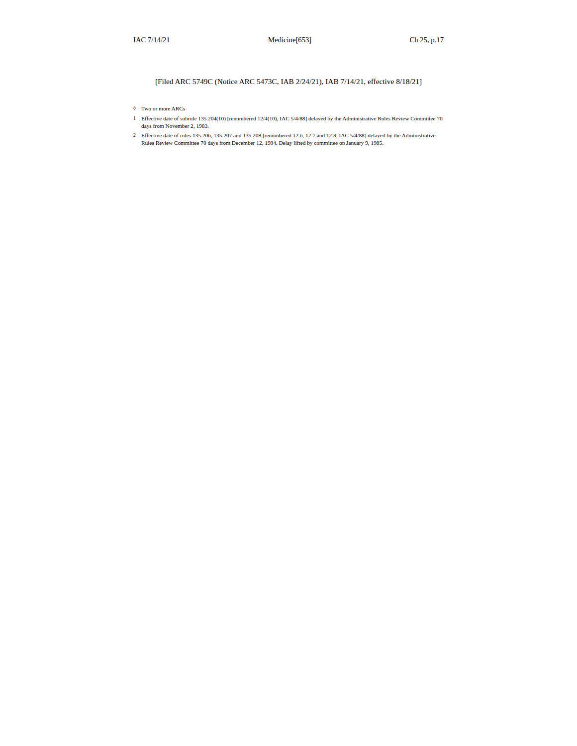IAC 7/14/21 Medicine[653] Ch 25, p.17
[Filed ARC 5749C (Notice ARC 5473C, IAB 2/24/21), IAB 7/14/21, effective 8/18/21]
◊ Two or more ARCs
1 Effective date of subrule 135.204(10) [renumbered 12/4(10), IAC 5/4/88] delayed by the Administrative Rules Review Committee 70 days from November 2, 1983.
2 Effective date of rules 135.206, 135.207 and 135.208 [renumbered 12.6, 12.7 and 12.8, IAC 5/4/88] delayed by the Administrative Rules Review Committee 70 days from December 12, 1984. Delay lifted by committee on January 9, 1985.